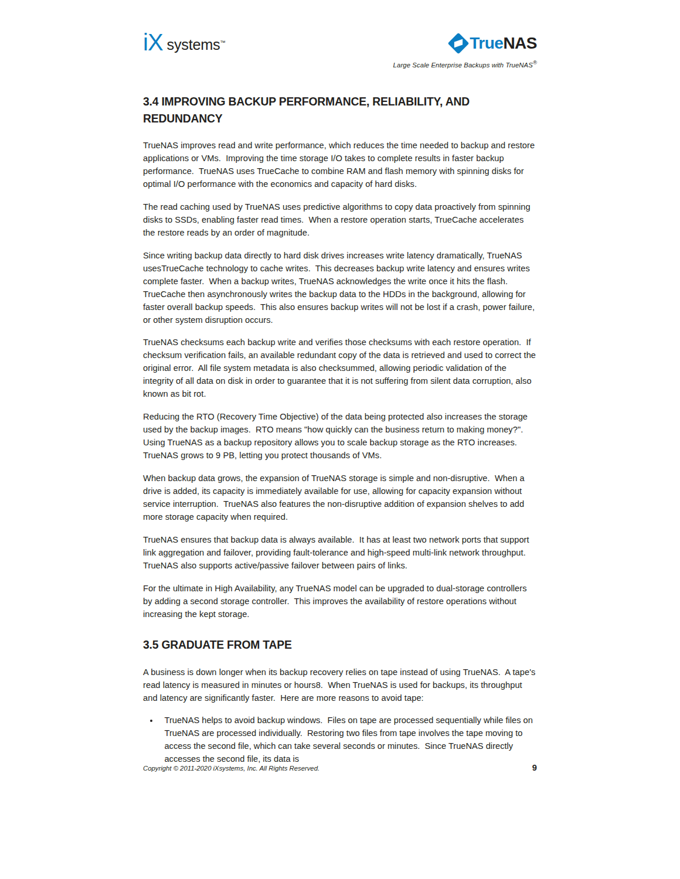iX systems™
True NAS
Large Scale Enterprise Backups with TrueNAS®
3.4 IMPROVING BACKUP PERFORMANCE, RELIABILITY, AND REDUNDANCY
TrueNAS improves read and write performance, which reduces the time needed to backup and restore applications or VMs. Improving the time storage I/O takes to complete results in faster backup performance. TrueNAS uses TrueCache to combine RAM and flash memory with spinning disks for optimal I/O performance with the economics and capacity of hard disks.
The read caching used by TrueNAS uses predictive algorithms to copy data proactively from spinning disks to SSDs, enabling faster read times. When a restore operation starts, TrueCache accelerates the restore reads by an order of magnitude.
Since writing backup data directly to hard disk drives increases write latency dramatically, TrueNAS usesTrueCache technology to cache writes. This decreases backup write latency and ensures writes complete faster. When a backup writes, TrueNAS acknowledges the write once it hits the flash. TrueCache then asynchronously writes the backup data to the HDDs in the background, allowing for faster overall backup speeds. This also ensures backup writes will not be lost if a crash, power failure, or other system disruption occurs.
TrueNAS checksums each backup write and verifies those checksums with each restore operation. If checksum verification fails, an available redundant copy of the data is retrieved and used to correct the original error. All file system metadata is also checksummed, allowing periodic validation of the integrity of all data on disk in order to guarantee that it is not suffering from silent data corruption, also known as bit rot.
Reducing the RTO (Recovery Time Objective) of the data being protected also increases the storage used by the backup images. RTO means "how quickly can the business return to making money?". Using TrueNAS as a backup repository allows you to scale backup storage as the RTO increases. TrueNAS grows to 9 PB, letting you protect thousands of VMs.
When backup data grows, the expansion of TrueNAS storage is simple and non-disruptive. When a drive is added, its capacity is immediately available for use, allowing for capacity expansion without service interruption. TrueNAS also features the non-disruptive addition of expansion shelves to add more storage capacity when required.
TrueNAS ensures that backup data is always available. It has at least two network ports that support link aggregation and failover, providing fault-tolerance and high-speed multi-link network throughput. TrueNAS also supports active/passive failover between pairs of links.
For the ultimate in High Availability, any TrueNAS model can be upgraded to dual-storage controllers by adding a second storage controller. This improves the availability of restore operations without increasing the kept storage.
3.5 GRADUATE FROM TAPE
A business is down longer when its backup recovery relies on tape instead of using TrueNAS. A tape's read latency is measured in minutes or hours8. When TrueNAS is used for backups, its throughput and latency are significantly faster. Here are more reasons to avoid tape:
TrueNAS helps to avoid backup windows. Files on tape are processed sequentially while files on TrueNAS are processed individually. Restoring two files from tape involves the tape moving to access the second file, which can take several seconds or minutes. Since TrueNAS directly accesses the second file, its data is
Copyright © 2011-2020 iXsystems, Inc. All Rights Reserved. 9